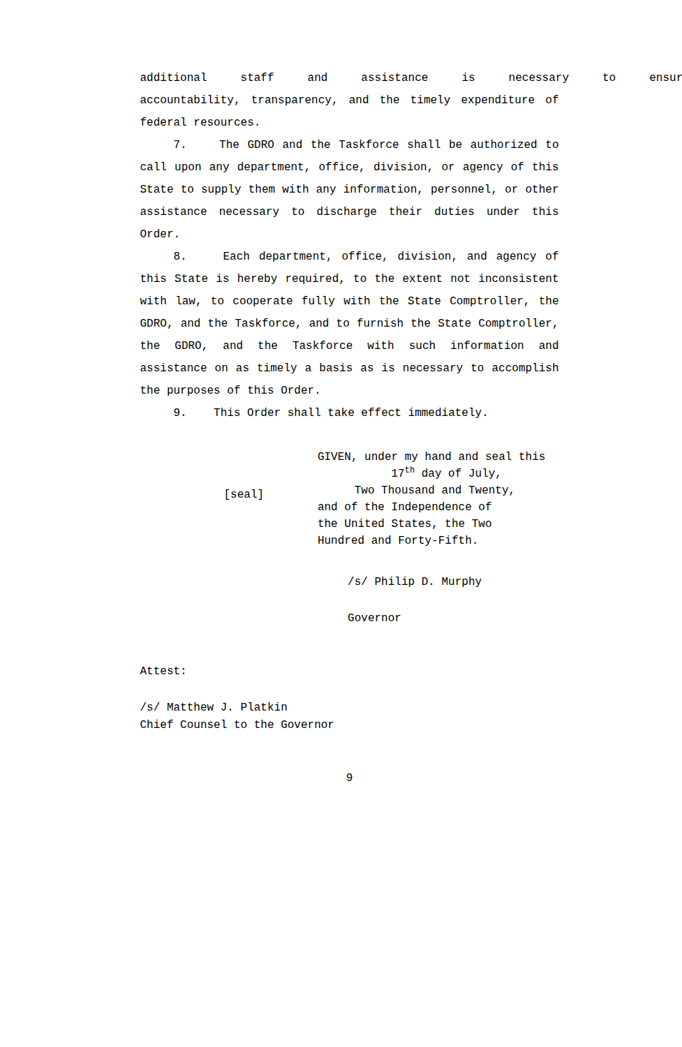additional staff and assistance is necessary to ensure accountability, transparency, and the timely expenditure of federal resources.
7. The GDRO and the Taskforce shall be authorized to call upon any department, office, division, or agency of this State to supply them with any information, personnel, or other assistance necessary to discharge their duties under this Order.
8. Each department, office, division, and agency of this State is hereby required, to the extent not inconsistent with law, to cooperate fully with the State Comptroller, the GDRO, and the Taskforce, and to furnish the State Comptroller, the GDRO, and the Taskforce with such information and assistance on as timely a basis as is necessary to accomplish the purposes of this Order.
9. This Order shall take effect immediately.
[seal]
GIVEN, under my hand and seal this
17th day of July,
Two Thousand and Twenty,
and of the Independence of
the United States, the Two
Hundred and Forty-Fifth.
/s/ Philip D. Murphy
Governor
Attest:
/s/ Matthew J. Platkin
Chief Counsel to the Governor
9